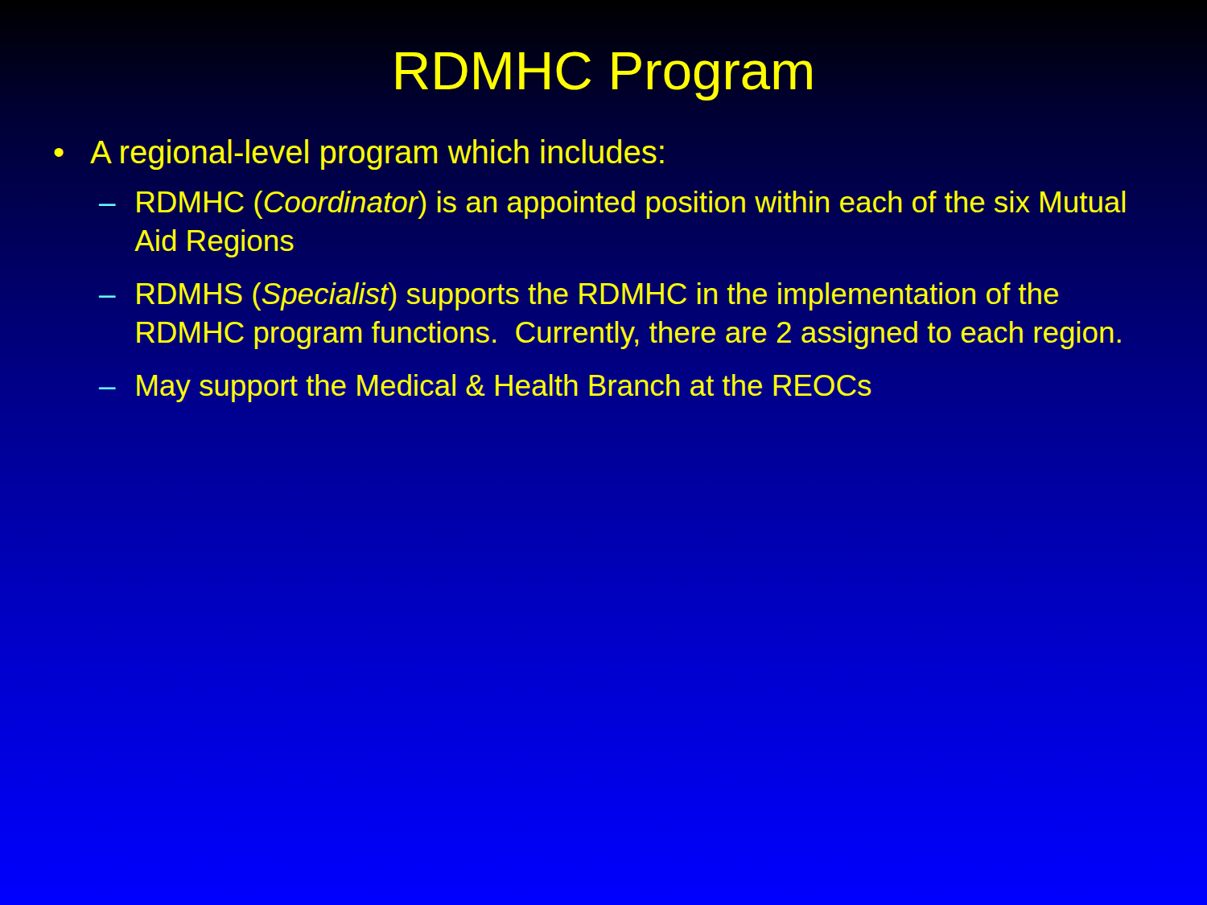RDMHC Program
A regional-level program which includes:
RDMHC (Coordinator) is an appointed position within each of the six Mutual Aid Regions
RDMHS (Specialist) supports the RDMHC in the implementation of the RDMHC program functions. Currently, there are 2 assigned to each region.
May support the Medical & Health Branch at the REOCs